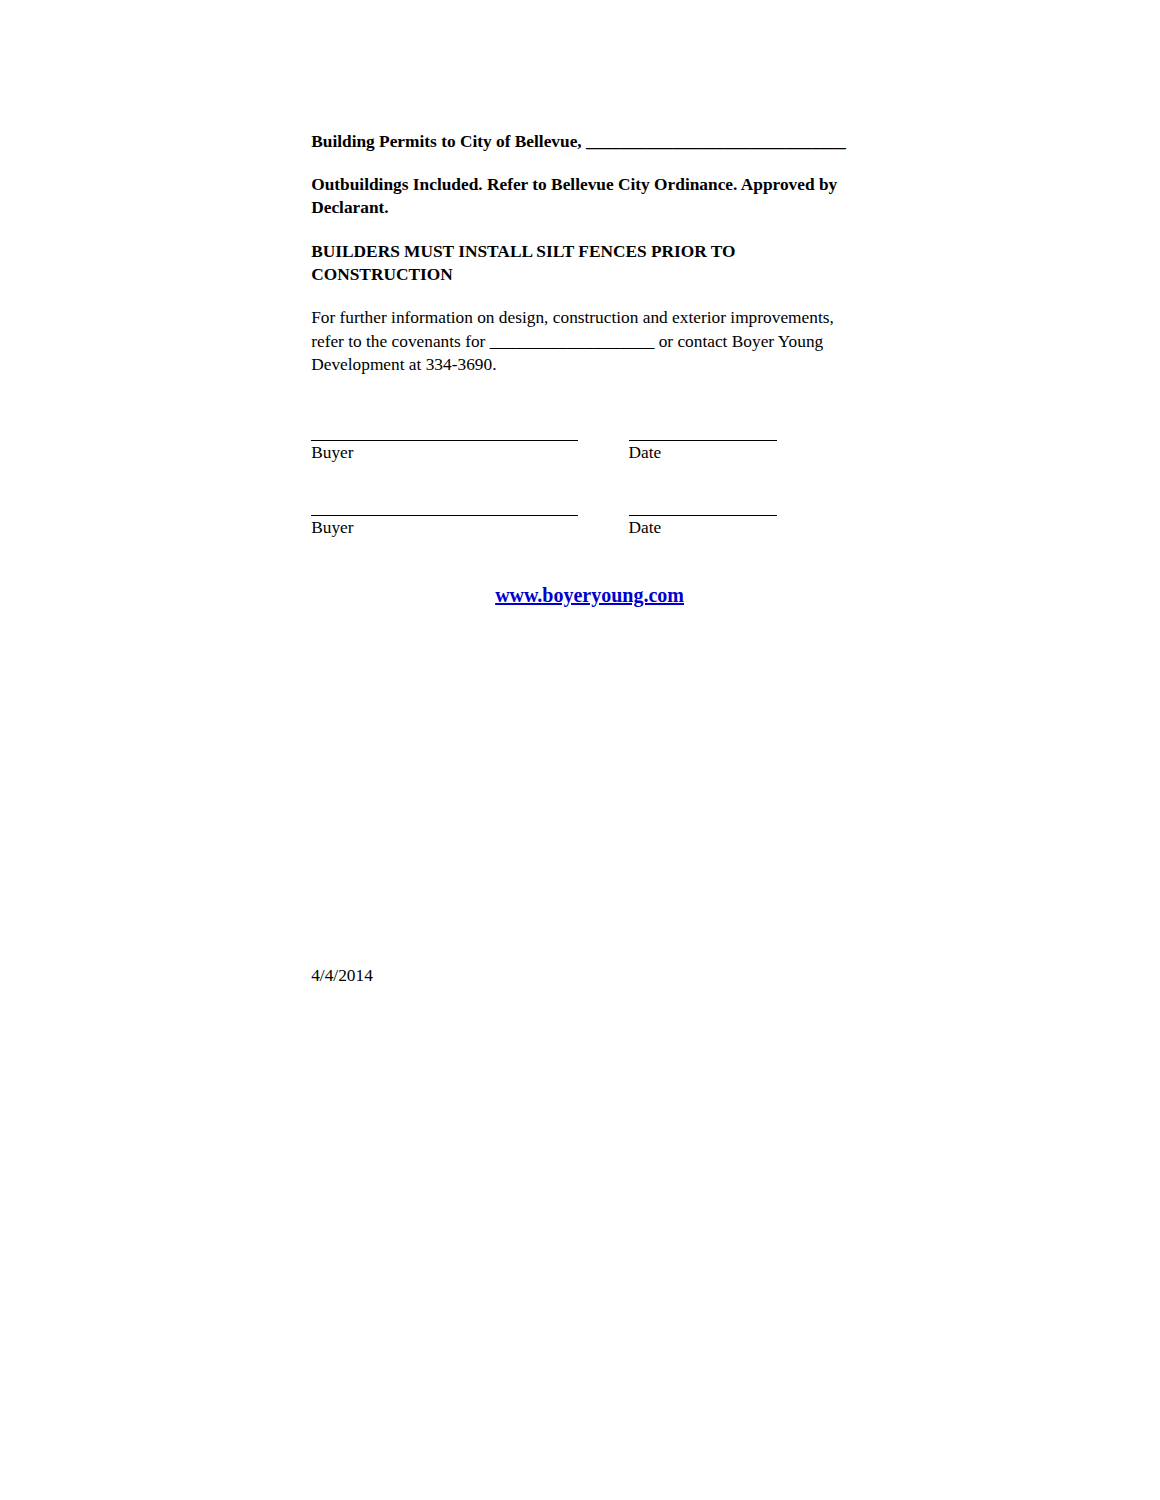Building Permits to City of Bellevue, ______________________________
Outbuildings Included. Refer to Bellevue City Ordinance. Approved by Declarant.
BUILDERS MUST INSTALL SILT FENCES PRIOR TO CONSTRUCTION
For further information on design, construction and exterior improvements, refer to the covenants for ___________________ or contact Boyer Young Development at 334-3690.
| Buyer | | Date |
| Buyer | | Date |
www.boyeryoung.com
4/4/2014